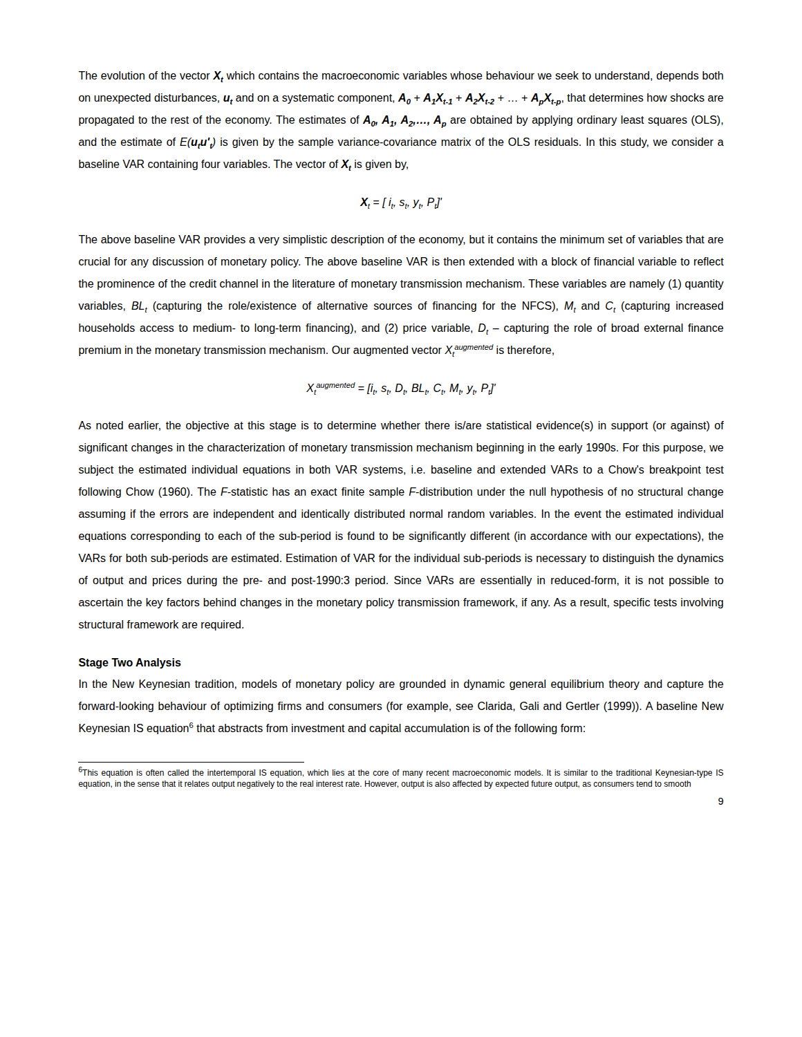The evolution of the vector Xt which contains the macroeconomic variables whose behaviour we seek to understand, depends both on unexpected disturbances, ut and on a systematic component, A0 + A1Xt-1 + A2Xt-2 + … + ApXt-p, that determines how shocks are propagated to the rest of the economy. The estimates of A0, A1, A2,…, Ap are obtained by applying ordinary least squares (OLS), and the estimate of E(utu't) is given by the sample variance-covariance matrix of the OLS residuals. In this study, we consider a baseline VAR containing four variables. The vector of Xt is given by,
Xt = [ it, st, yt, Pt]'
The above baseline VAR provides a very simplistic description of the economy, but it contains the minimum set of variables that are crucial for any discussion of monetary policy. The above baseline VAR is then extended with a block of financial variable to reflect the prominence of the credit channel in the literature of monetary transmission mechanism. These variables are namely (1) quantity variables, BLt (capturing the role/existence of alternative sources of financing for the NFCS), Mt and Ct (capturing increased households access to medium- to long-term financing), and (2) price variable, Dt – capturing the role of broad external finance premium in the monetary transmission mechanism. Our augmented vector Xtaugmented is therefore,
Xtaugmented = [it, st, Dt, BLt, Ct, Mt, yt, Pt]'
As noted earlier, the objective at this stage is to determine whether there is/are statistical evidence(s) in support (or against) of significant changes in the characterization of monetary transmission mechanism beginning in the early 1990s. For this purpose, we subject the estimated individual equations in both VAR systems, i.e. baseline and extended VARs to a Chow's breakpoint test following Chow (1960). The F-statistic has an exact finite sample F-distribution under the null hypothesis of no structural change assuming if the errors are independent and identically distributed normal random variables. In the event the estimated individual equations corresponding to each of the sub-period is found to be significantly different (in accordance with our expectations), the VARs for both sub-periods are estimated. Estimation of VAR for the individual sub-periods is necessary to distinguish the dynamics of output and prices during the pre- and post-1990:3 period. Since VARs are essentially in reduced-form, it is not possible to ascertain the key factors behind changes in the monetary policy transmission framework, if any. As a result, specific tests involving structural framework are required.
Stage Two Analysis
In the New Keynesian tradition, models of monetary policy are grounded in dynamic general equilibrium theory and capture the forward-looking behaviour of optimizing firms and consumers (for example, see Clarida, Gali and Gertler (1999)). A baseline New Keynesian IS equation6 that abstracts from investment and capital accumulation is of the following form:
6This equation is often called the intertemporal IS equation, which lies at the core of many recent macroeconomic models. It is similar to the traditional Keynesian-type IS equation, in the sense that it relates output negatively to the real interest rate. However, output is also affected by expected future output, as consumers tend to smooth
9